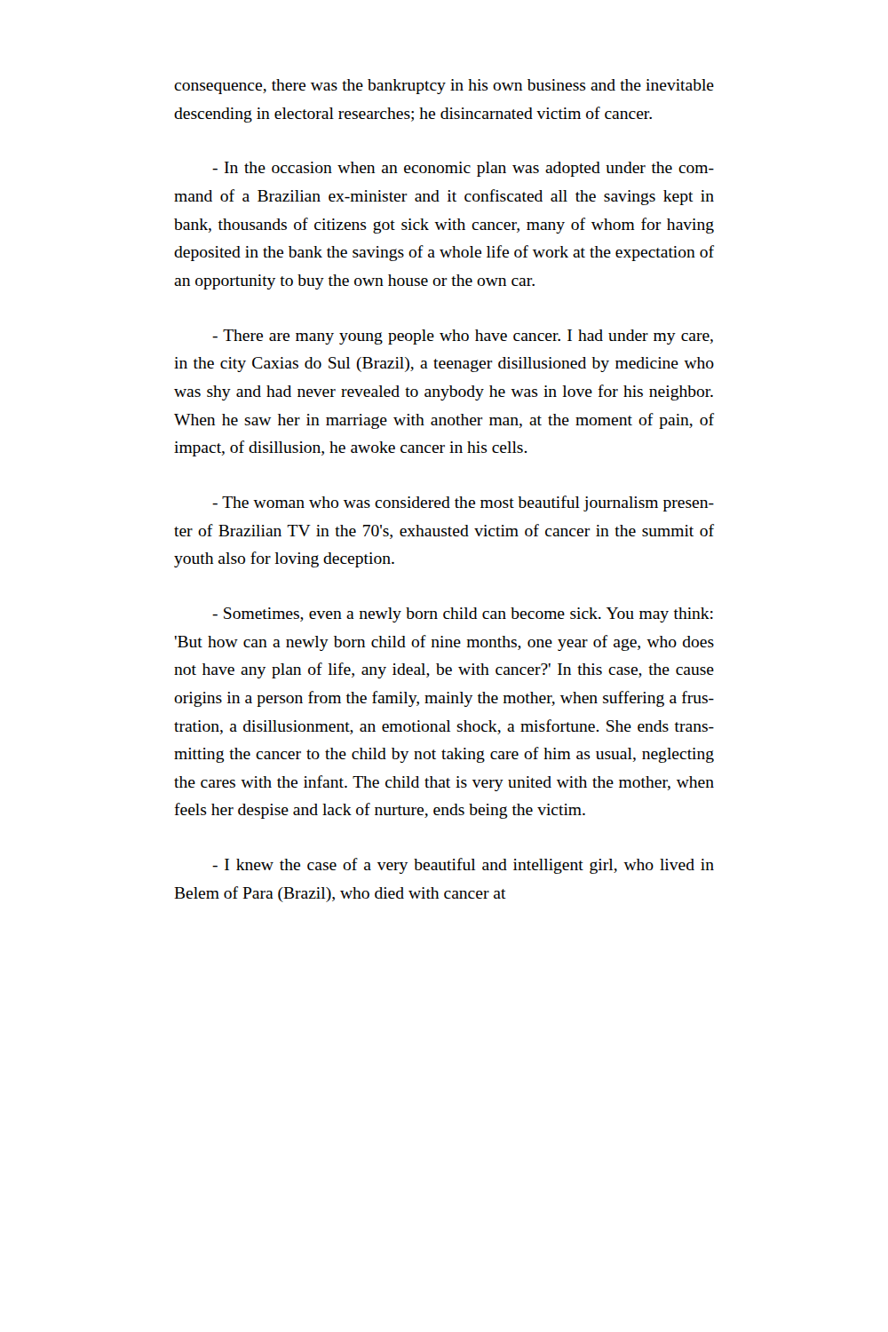consequence, there was the bankruptcy in his own business and the inevitable descending in electoral researches; he disincarnated victim of cancer.
- In the occasion when an economic plan was adopted under the command of a Brazilian ex-minister and it confiscated all the savings kept in bank, thousands of citizens got sick with cancer, many of whom for having deposited in the bank the savings of a whole life of work at the expectation of an opportunity to buy the own house or the own car.
- There are many young people who have cancer. I had under my care, in the city Caxias do Sul (Brazil), a teenager disillusioned by medicine who was shy and had never revealed to anybody he was in love for his neighbor. When he saw her in marriage with another man, at the moment of pain, of impact, of disillusion, he awoke cancer in his cells.
- The woman who was considered the most beautiful journalism presenter of Brazilian TV in the 70's, exhausted victim of cancer in the summit of youth also for loving deception.
- Sometimes, even a newly born child can become sick. You may think: 'But how can a newly born child of nine months, one year of age, who does not have any plan of life, any ideal, be with cancer?' In this case, the cause origins in a person from the family, mainly the mother, when suffering a frustration, a disillusionment, an emotional shock, a misfortune. She ends transmitting the cancer to the child by not taking care of him as usual, neglecting the cares with the infant. The child that is very united with the mother, when feels her despise and lack of nurture, ends being the victim.
- I knew the case of a very beautiful and intelligent girl, who lived in Belem of Para (Brazil), who died with cancer at